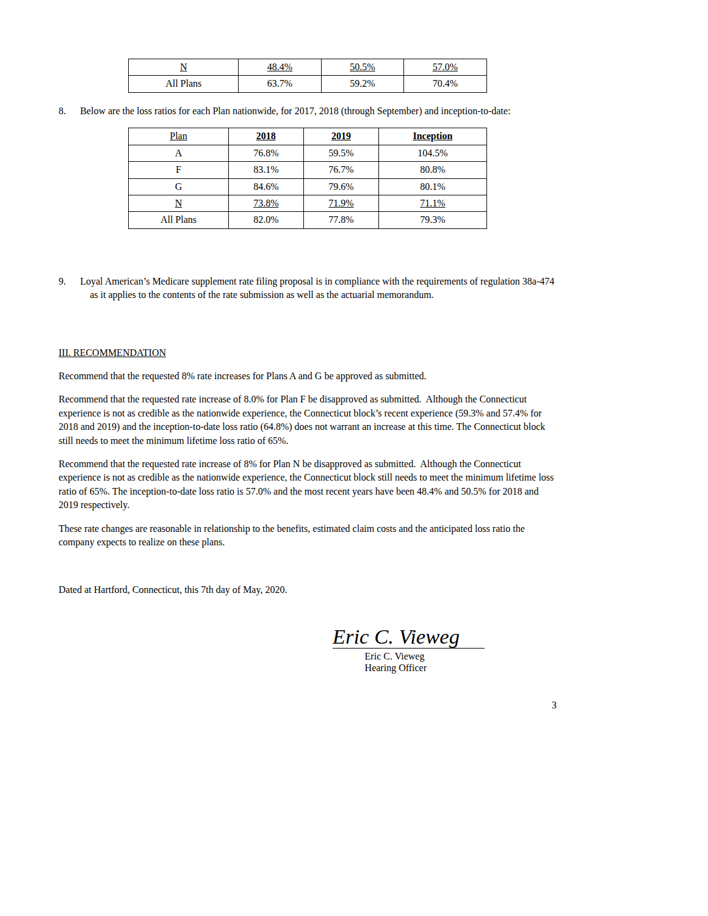| N | 48.4% | 50.5% | 57.0% |
| All Plans | 63.7% | 59.2% | 70.4% |
8. Below are the loss ratios for each Plan nationwide, for 2017, 2018 (through September) and inception-to-date:
| Plan | 2018 | 2019 | Inception |
| A | 76.8% | 59.5% | 104.5% |
| F | 83.1% | 76.7% | 80.8% |
| G | 84.6% | 79.6% | 80.1% |
| N | 73.8% | 71.9% | 71.1% |
| All Plans | 82.0% | 77.8% | 79.3% |
9. Loyal American’s Medicare supplement rate filing proposal is in compliance with the requirements of regulation 38a-474 as it applies to the contents of the rate submission as well as the actuarial memorandum.
III. RECOMMENDATION
Recommend that the requested 8% rate increases for Plans A and G be approved as submitted.
Recommend that the requested rate increase of 8.0% for Plan F be disapproved as submitted. Although the Connecticut experience is not as credible as the nationwide experience, the Connecticut block’s recent experience (59.3% and 57.4% for 2018 and 2019) and the inception-to-date loss ratio (64.8%) does not warrant an increase at this time. The Connecticut block still needs to meet the minimum lifetime loss ratio of 65%.
Recommend that the requested rate increase of 8% for Plan N be disapproved as submitted. Although the Connecticut experience is not as credible as the nationwide experience, the Connecticut block still needs to meet the minimum lifetime loss ratio of 65%. The inception-to-date loss ratio is 57.0% and the most recent years have been 48.4% and 50.5% for 2018 and 2019 respectively.
These rate changes are reasonable in relationship to the benefits, estimated claim costs and the anticipated loss ratio the company expects to realize on these plans.
Dated at Hartford, Connecticut, this 7th day of May, 2020.
Eric C. Vieweg
Eric C. Vieweg
Hearing Officer
3